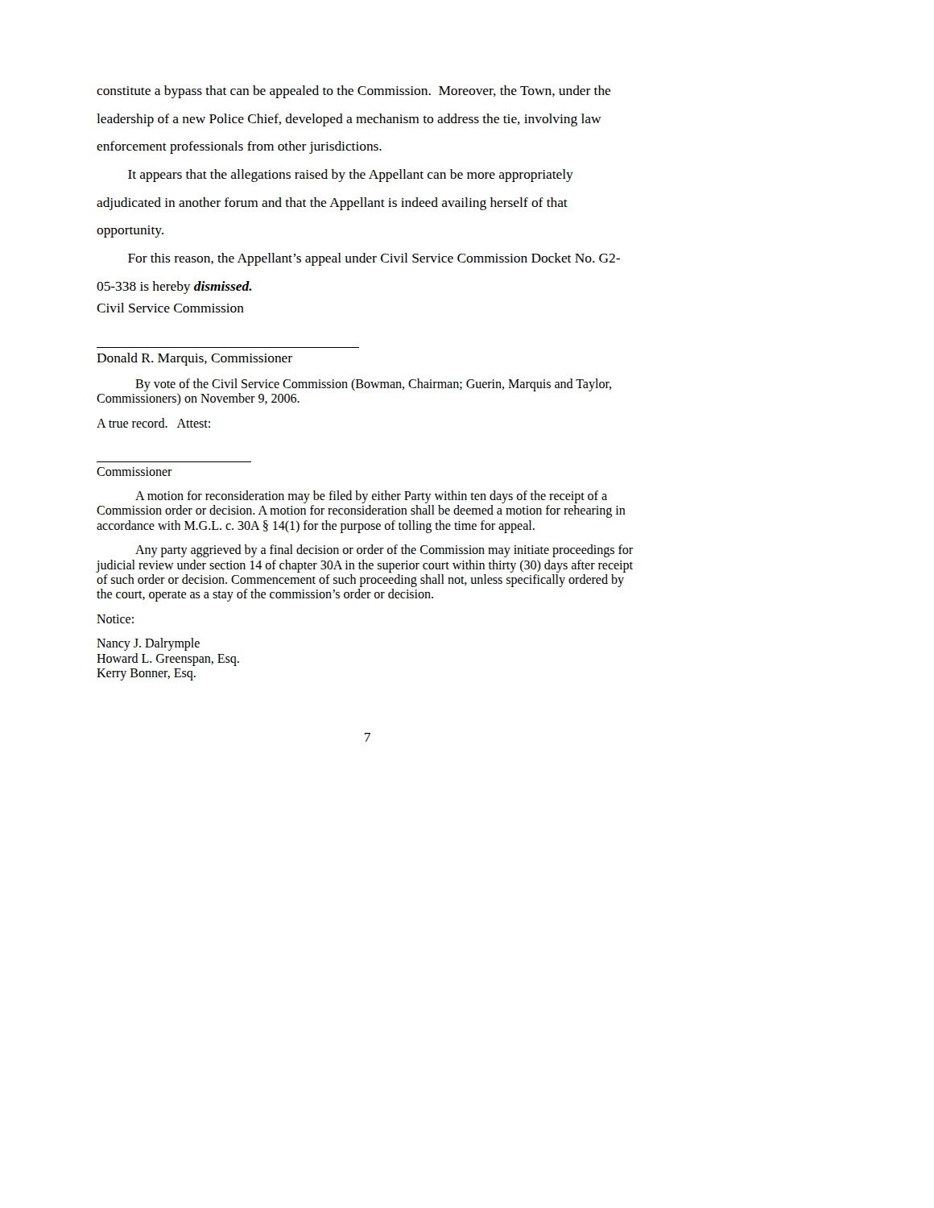constitute a bypass that can be appealed to the Commission. Moreover, the Town, under the leadership of a new Police Chief, developed a mechanism to address the tie, involving law enforcement professionals from other jurisdictions.
It appears that the allegations raised by the Appellant can be more appropriately adjudicated in another forum and that the Appellant is indeed availing herself of that opportunity.
For this reason, the Appellant’s appeal under Civil Service Commission Docket No. G2-05-338 is hereby dismissed.
Civil Service Commission
Donald R. Marquis, Commissioner
By vote of the Civil Service Commission (Bowman, Chairman; Guerin, Marquis and Taylor, Commissioners) on November 9, 2006.
A true record. Attest:
Commissioner
A motion for reconsideration may be filed by either Party within ten days of the receipt of a Commission order or decision. A motion for reconsideration shall be deemed a motion for rehearing in accordance with M.G.L. c. 30A § 14(1) for the purpose of tolling the time for appeal.
Any party aggrieved by a final decision or order of the Commission may initiate proceedings for judicial review under section 14 of chapter 30A in the superior court within thirty (30) days after receipt of such order or decision. Commencement of such proceeding shall not, unless specifically ordered by the court, operate as a stay of the commission’s order or decision.
Notice:
Nancy J. Dalrymple
Howard L. Greenspan, Esq.
Kerry Bonner, Esq.
7